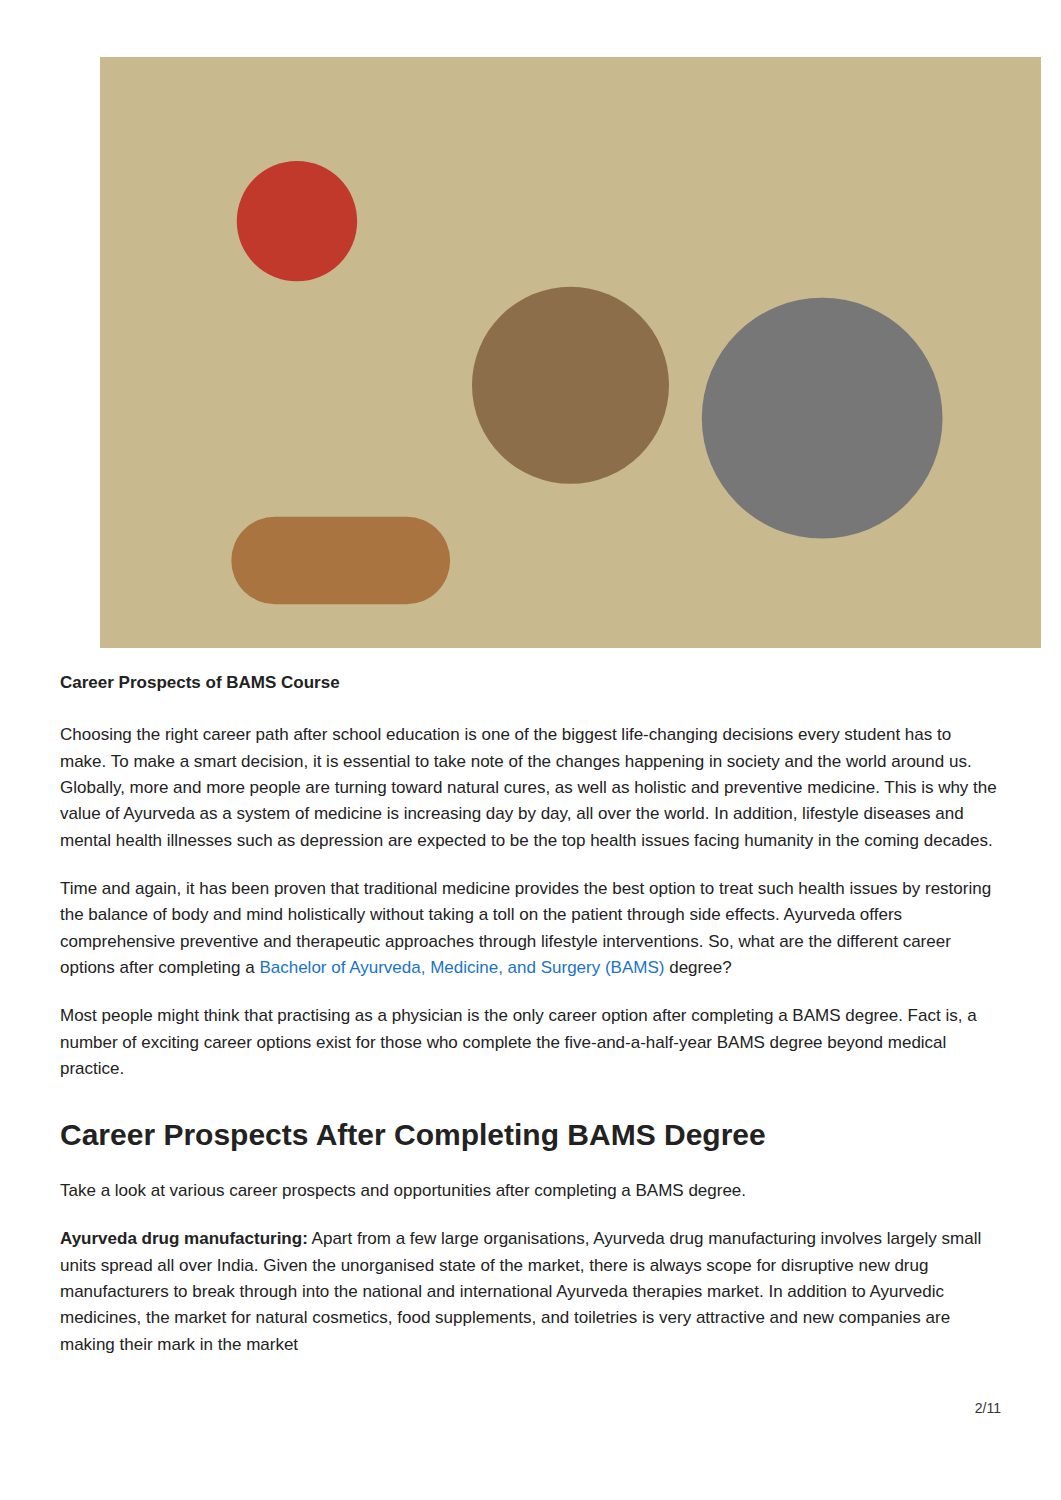Career Prospects of BAMS Course
Choosing the right career path after school education is one of the biggest life-changing decisions every student has to make. To make a smart decision, it is essential to take note of the changes happening in society and the world around us. Globally, more and more people are turning toward natural cures, as well as holistic and preventive medicine. This is why the value of Ayurveda as a system of medicine is increasing day by day, all over the world. In addition, lifestyle diseases and mental health illnesses such as depression are expected to be the top health issues facing humanity in the coming decades.
Time and again, it has been proven that traditional medicine provides the best option to treat such health issues by restoring the balance of body and mind holistically without taking a toll on the patient through side effects. Ayurveda offers comprehensive preventive and therapeutic approaches through lifestyle interventions. So, what are the different career options after completing a Bachelor of Ayurveda, Medicine, and Surgery (BAMS) degree?
Most people might think that practising as a physician is the only career option after completing a BAMS degree. Fact is, a number of exciting career options exist for those who complete the five-and-a-half-year BAMS degree beyond medical practice.
Career Prospects After Completing BAMS Degree
Take a look at various career prospects and opportunities after completing a BAMS degree.
Ayurveda drug manufacturing: Apart from a few large organisations, Ayurveda drug manufacturing involves largely small units spread all over India. Given the unorganised state of the market, there is always scope for disruptive new drug manufacturers to break through into the national and international Ayurveda therapies market. In addition to Ayurvedic medicines, the market for natural cosmetics, food supplements, and toiletries is very attractive and new companies are making their mark in the market
2/11